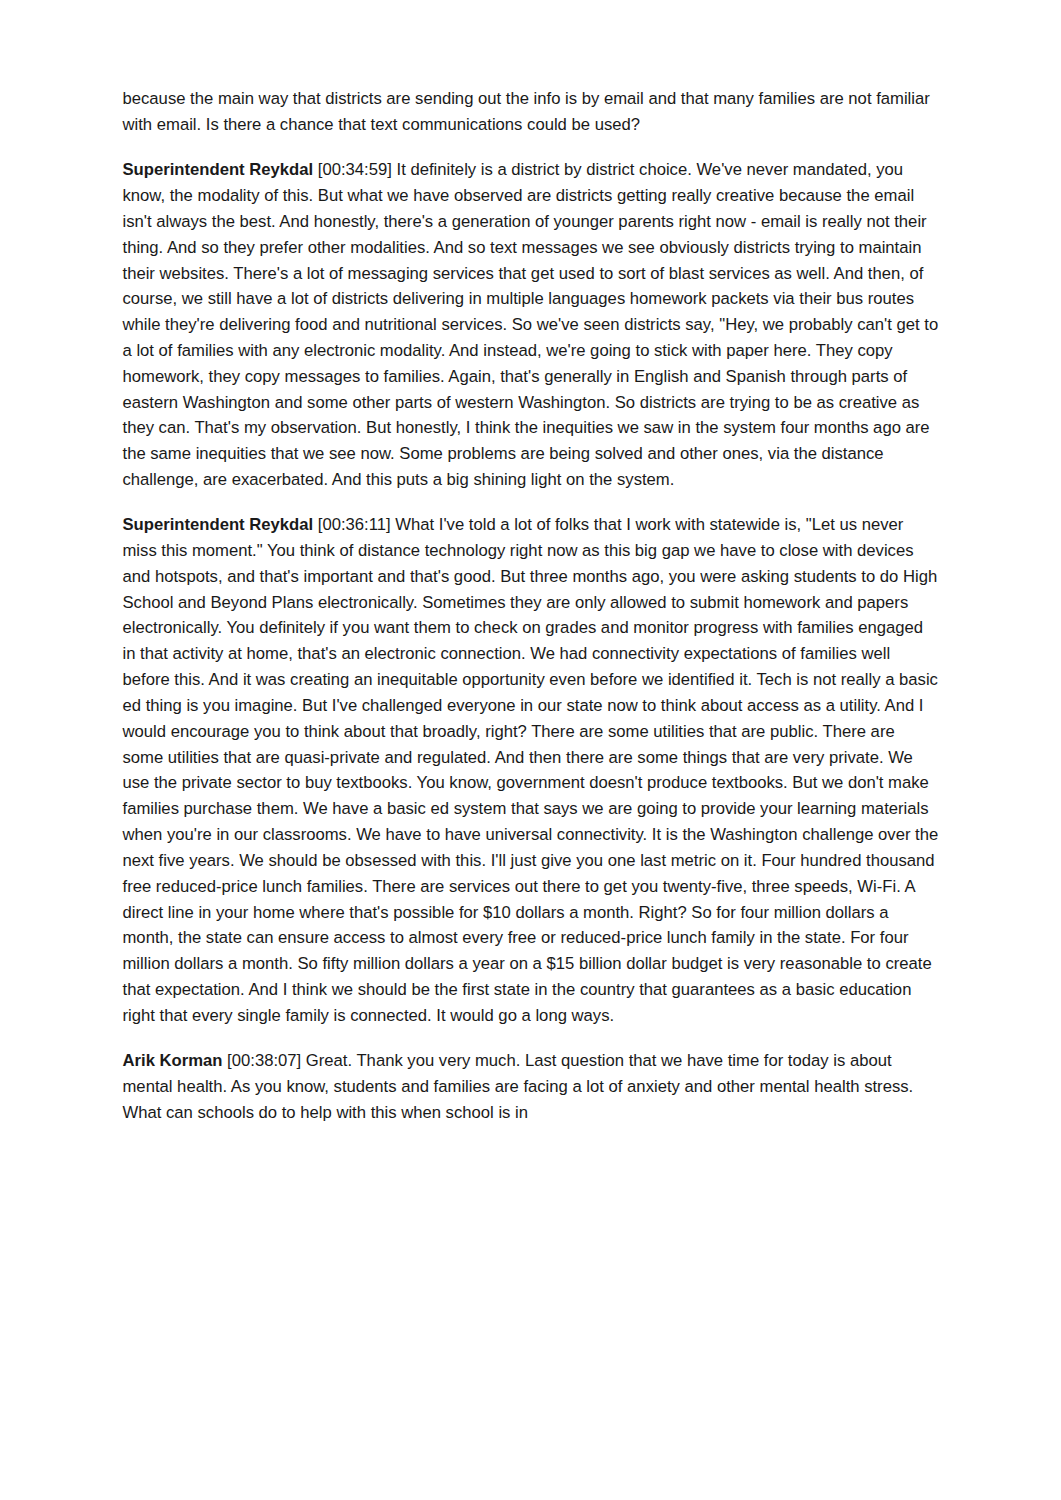because the main way that districts are sending out the info is by email and that many families are not familiar with email. Is there a chance that text communications could be used?
Superintendent Reykdal [00:34:59] It definitely is a district by district choice. We've never mandated, you know, the modality of this. But what we have observed are districts getting really creative because the email isn't always the best. And honestly, there's a generation of younger parents right now - email is really not their thing. And so they prefer other modalities. And so text messages we see obviously districts trying to maintain their websites. There's a lot of messaging services that get used to sort of blast services as well. And then, of course, we still have a lot of districts delivering in multiple languages homework packets via their bus routes while they're delivering food and nutritional services. So we've seen districts say, "Hey, we probably can't get to a lot of families with any electronic modality. And instead, we're going to stick with paper here. They copy homework, they copy messages to families. Again, that's generally in English and Spanish through parts of eastern Washington and some other parts of western Washington. So districts are trying to be as creative as they can. That's my observation. But honestly, I think the inequities we saw in the system four months ago are the same inequities that we see now. Some problems are being solved and other ones, via the distance challenge, are exacerbated. And this puts a big shining light on the system.
Superintendent Reykdal [00:36:11] What I've told a lot of folks that I work with statewide is, "Let us never miss this moment." You think of distance technology right now as this big gap we have to close with devices and hotspots, and that's important and that's good. But three months ago, you were asking students to do High School and Beyond Plans electronically. Sometimes they are only allowed to submit homework and papers electronically. You definitely if you want them to check on grades and monitor progress with families engaged in that activity at home, that's an electronic connection. We had connectivity expectations of families well before this. And it was creating an inequitable opportunity even before we identified it. Tech is not really a basic ed thing is you imagine. But I've challenged everyone in our state now to think about access as a utility. And I would encourage you to think about that broadly, right? There are some utilities that are public. There are some utilities that are quasi-private and regulated. And then there are some things that are very private. We use the private sector to buy textbooks. You know, government doesn't produce textbooks. But we don't make families purchase them. We have a basic ed system that says we are going to provide your learning materials when you're in our classrooms. We have to have universal connectivity. It is the Washington challenge over the next five years. We should be obsessed with this. I'll just give you one last metric on it. Four hundred thousand free reduced-price lunch families. There are services out there to get you twenty-five, three speeds, Wi-Fi. A direct line in your home where that's possible for $10 dollars a month. Right? So for four million dollars a month, the state can ensure access to almost every free or reduced-price lunch family in the state. For four million dollars a month. So fifty million dollars a year on a $15 billion dollar budget is very reasonable to create that expectation. And I think we should be the first state in the country that guarantees as a basic education right that every single family is connected. It would go a long ways.
Arik Korman [00:38:07] Great. Thank you very much. Last question that we have time for today is about mental health. As you know, students and families are facing a lot of anxiety and other mental health stress. What can schools do to help with this when school is in